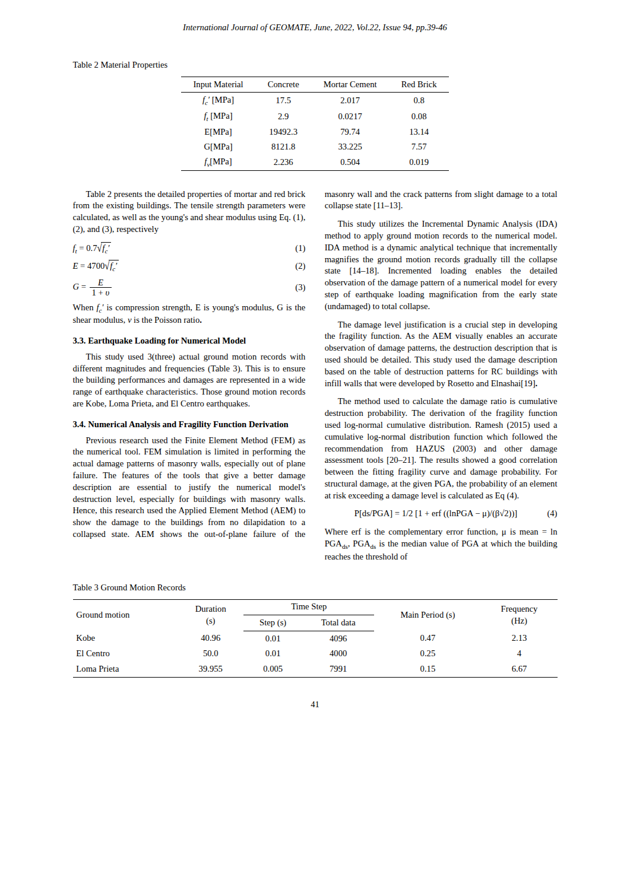International Journal of GEOMATE, June, 2022, Vol.22, Issue 94, pp.39-46
Table 2 Material Properties
| Input Material | Concrete | Mortar Cement | Red Brick |
| --- | --- | --- | --- |
| f c ′ [MPa] | 17.5 | 2.017 | 0.8 |
| f t [MPa] | 2.9 | 0.0217 | 0.08 |
| E[MPa] | 19492.3 | 79.74 | 13.14 |
| G[MPa] | 8121.8 | 33.225 | 7.57 |
| f v [MPa] | 2.236 | 0.504 | 0.019 |
Table 2 presents the detailed properties of mortar and red brick from the existing buildings. The tensile strength parameters were calculated, as well as the young's and shear modulus using Eq. (1), (2), and (3), respectively
ft = 0.7√fc′ (1)
E = 4700√fc′ (2)
G = E 1 + υ (3)
When fc′ is compression strength, E is young's modulus, G is the shear modulus, ν is the Poisson ratio.
3.3. Earthquake Loading for Numerical Model
This study used 3(three) actual ground motion records with different magnitudes and frequencies (Table 3). This is to ensure the building performances and damages are represented in a wide range of earthquake characteristics. Those ground motion records are Kobe, Loma Prieta, and El Centro earthquakes.
3.4. Numerical Analysis and Fragility Function Derivation
Previous research used the Finite Element Method (FEM) as the numerical tool. FEM simulation is limited in performing the actual damage patterns of masonry walls, especially out of plane failure. The features of the tools that give a better damage description are essential to justify the numerical model's destruction level, especially for buildings with masonry walls. Hence, this research used the Applied Element Method (AEM) to show the damage to the buildings from no dilapidation to a collapsed state. AEM shows the out-of-plane failure of the masonry wall and the crack patterns from slight damage to a total collapse state [11–13].
This study utilizes the Incremental Dynamic Analysis (IDA) method to apply ground motion records to the numerical model. IDA method is a dynamic analytical technique that incrementally magnifies the ground motion records gradually till the collapse state [14–18]. Incremented loading enables the detailed observation of the damage pattern of a numerical model for every step of earthquake loading magnification from the early state (undamaged) to total collapse.
The damage level justification is a crucial step in developing the fragility function. As the AEM visually enables an accurate observation of damage patterns, the destruction description that is used should be detailed. This study used the damage description based on the table of destruction patterns for RC buildings with infill walls that were developed by Rosetto and Elnashai[19].
The method used to calculate the damage ratio is cumulative destruction probability. The derivation of the fragility function used log-normal cumulative distribution. Ramesh (2015) used a cumulative log-normal distribution function which followed the recommendation from HAZUS (2003) and other damage assessment tools [20–21]. The results showed a good correlation between the fitting fragility curve and damage probability. For structural damage, at the given PGA, the probability of an element at risk exceeding a damage level is calculated as Eq (4).
P[ds/PGA] = 1/2 [1 + erf ((lnPGA − μ)/(β√2))] (4)
Where erf is the complementary error function, μ is mean = ln PGAds, PGAds is the median value of PGA at which the building reaches the threshold of
Table 3 Ground Motion Records
| Ground motion | Duration (s) | Time Step | Main Period (s) | Frequency (Hz) |
| --- | --- | --- | --- | --- |
| Step (s) | Total data |
| Kobe | 40.96 | 0.01 | 4096 | 0.47 | 2.13 |
| El Centro | 50.0 | 0.01 | 4000 | 0.25 | 4 |
| Loma Prieta | 39.955 | 0.005 | 7991 | 0.15 | 6.67 |
41